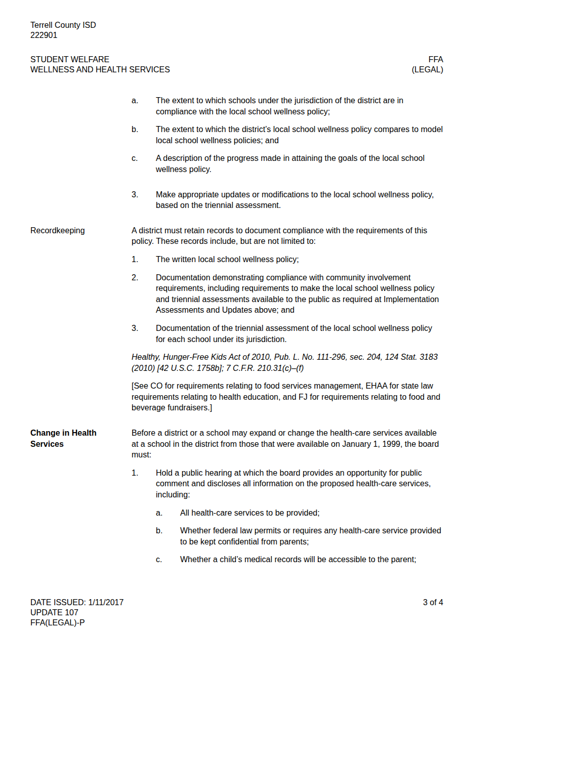Terrell County ISD
222901
STUDENT WELFARE
WELLNESS AND HEALTH SERVICES
FFA
(LEGAL)
a.
The extent to which schools under the jurisdiction of the district are in compliance with the local school wellness policy;
b.
The extent to which the district’s local school wellness policy compares to model local school wellness policies; and
c.
A description of the progress made in attaining the goals of the local school wellness policy.
3.
Make appropriate updates or modifications to the local school wellness policy, based on the triennial assessment.
Recordkeeping
A district must retain records to document compliance with the requirements of this policy. These records include, but are not limited to:
1.
The written local school wellness policy;
2.
Documentation demonstrating compliance with community involvement requirements, including requirements to make the local school wellness policy and triennial assessments available to the public as required at Implementation Assessments and Updates above; and
3.
Documentation of the triennial assessment of the local school wellness policy for each school under its jurisdiction.
Healthy, Hunger-Free Kids Act of 2010, Pub. L. No. 111-296, sec. 204, 124 Stat. 3183 (2010) [42 U.S.C. 1758b]; 7 C.F.R. 210.31(c)–(f)
[See CO for requirements relating to food services management, EHAA for state law requirements relating to health education, and FJ for requirements relating to food and beverage fundraisers.]
Change in Health Services
Before a district or a school may expand or change the health-care services available at a school in the district from those that were available on January 1, 1999, the board must:
1.
Hold a public hearing at which the board provides an opportunity for public comment and discloses all information on the proposed health-care services, including:
a.
All health-care services to be provided;
b.
Whether federal law permits or requires any health-care service provided to be kept confidential from parents;
c.
Whether a child’s medical records will be accessible to the parent;
DATE ISSUED: 1/11/2017
UPDATE 107
FFA(LEGAL)-P
3 of 4